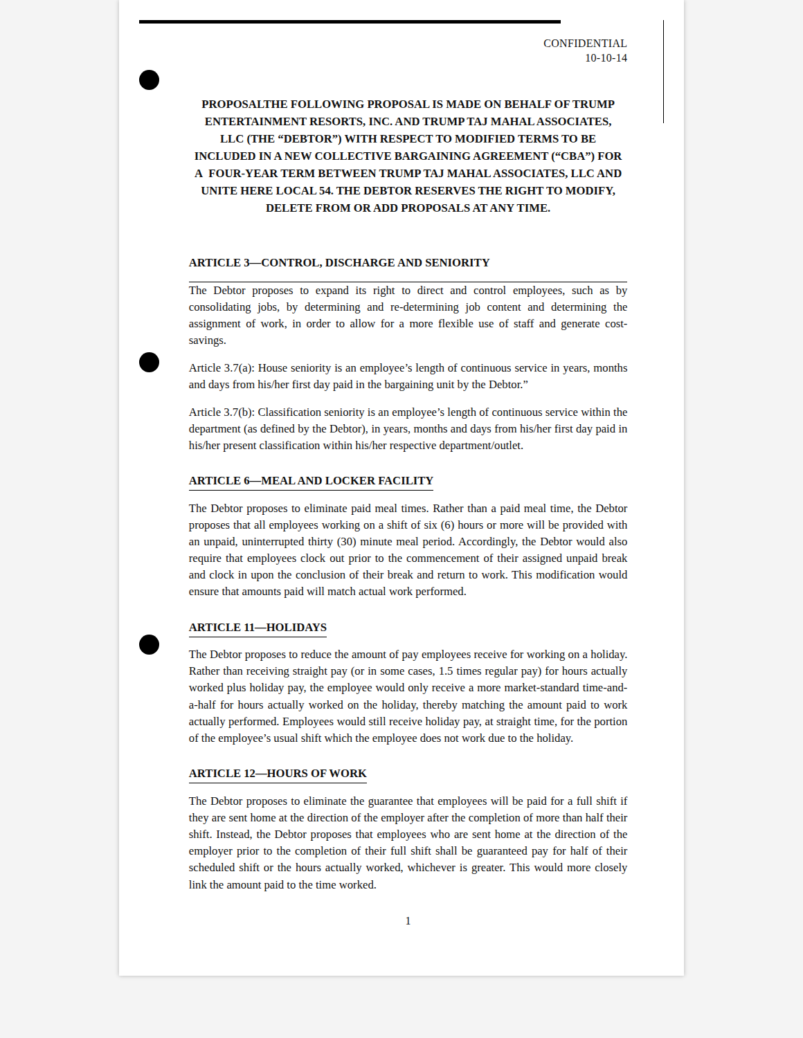CONFIDENTIAL 10-10-14
PROPOSALTHE FOLLOWING PROPOSAL IS MADE ON BEHALF OF TRUMP ENTERTAINMENT RESORTS, INC. AND TRUMP TAJ MAHAL ASSOCIATES, LLC (THE “DEBTOR”) WITH RESPECT TO MODIFIED TERMS TO BE INCLUDED IN A NEW COLLECTIVE BARGAINING AGREEMENT (“CBA”) FOR A FOUR-YEAR TERM BETWEEN TRUMP TAJ MAHAL ASSOCIATES, LLC AND UNITE HERE LOCAL 54. THE DEBTOR RESERVES THE RIGHT TO MODIFY, DELETE FROM OR ADD PROPOSALS AT ANY TIME.
ARTICLE 3—CONTROL, DISCHARGE AND SENIORITY
The Debtor proposes to expand its right to direct and control employees, such as by consolidating jobs, by determining and re-determining job content and determining the assignment of work, in order to allow for a more flexible use of staff and generate cost-savings.
Article 3.7(a): House seniority is an employee’s length of continuous service in years, months and days from his/her first day paid in the bargaining unit by the Debtor.”
Article 3.7(b): Classification seniority is an employee’s length of continuous service within the department (as defined by the Debtor), in years, months and days from his/her first day paid in his/her present classification within his/her respective department/outlet.
ARTICLE 6—MEAL AND LOCKER FACILITY
The Debtor proposes to eliminate paid meal times. Rather than a paid meal time, the Debtor proposes that all employees working on a shift of six (6) hours or more will be provided with an unpaid, uninterrupted thirty (30) minute meal period. Accordingly, the Debtor would also require that employees clock out prior to the commencement of their assigned unpaid break and clock in upon the conclusion of their break and return to work. This modification would ensure that amounts paid will match actual work performed.
ARTICLE 11—HOLIDAYS
The Debtor proposes to reduce the amount of pay employees receive for working on a holiday. Rather than receiving straight pay (or in some cases, 1.5 times regular pay) for hours actually worked plus holiday pay, the employee would only receive a more market-standard time-and-a-half for hours actually worked on the holiday, thereby matching the amount paid to work actually performed. Employees would still receive holiday pay, at straight time, for the portion of the employee’s usual shift which the employee does not work due to the holiday.
ARTICLE 12—HOURS OF WORK
The Debtor proposes to eliminate the guarantee that employees will be paid for a full shift if they are sent home at the direction of the employer after the completion of more than half their shift. Instead, the Debtor proposes that employees who are sent home at the direction of the employer prior to the completion of their full shift shall be guaranteed pay for half of their scheduled shift or the hours actually worked, whichever is greater. This would more closely link the amount paid to the time worked.
1